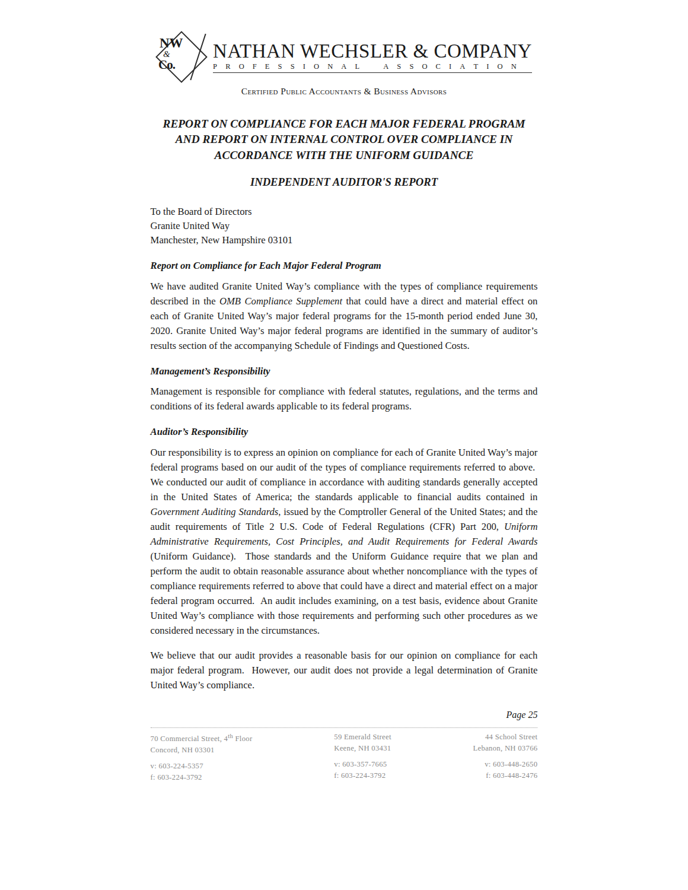N W
&
Co.
NATHAN WECHSLER & COMPANY
P R O F E S S I O N A L A S S O C I A T I O N
Certified Public Accountants & Business Advisors
REPORT ON COMPLIANCE FOR EACH MAJOR FEDERAL PROGRAM AND REPORT ON INTERNAL CONTROL OVER COMPLIANCE IN ACCORDANCE WITH THE UNIFORM GUIDANCE
INDEPENDENT AUDITOR'S REPORT
To the Board of Directors
Granite United Way
Manchester, New Hampshire 03101
Report on Compliance for Each Major Federal Program
We have audited Granite United Way’s compliance with the types of compliance requirements described in the OMB Compliance Supplement that could have a direct and material effect on each of Granite United Way’s major federal programs for the 15-month period ended June 30, 2020. Granite United Way’s major federal programs are identified in the summary of auditor’s results section of the accompanying Schedule of Findings and Questioned Costs.
Management’s Responsibility
Management is responsible for compliance with federal statutes, regulations, and the terms and conditions of its federal awards applicable to its federal programs.
Auditor’s Responsibility
Our responsibility is to express an opinion on compliance for each of Granite United Way’s major federal programs based on our audit of the types of compliance requirements referred to above. We conducted our audit of compliance in accordance with auditing standards generally accepted in the United States of America; the standards applicable to financial audits contained in Government Auditing Standards, issued by the Comptroller General of the United States; and the audit requirements of Title 2 U.S. Code of Federal Regulations (CFR) Part 200, Uniform Administrative Requirements, Cost Principles, and Audit Requirements for Federal Awards (Uniform Guidance). Those standards and the Uniform Guidance require that we plan and perform the audit to obtain reasonable assurance about whether noncompliance with the types of compliance requirements referred to above that could have a direct and material effect on a major federal program occurred. An audit includes examining, on a test basis, evidence about Granite United Way’s compliance with those requirements and performing such other procedures as we considered necessary in the circumstances.
We believe that our audit provides a reasonable basis for our opinion on compliance for each major federal program. However, our audit does not provide a legal determination of Granite United Way’s compliance.
Page 25
70 Commercial Street, 4th Floor
Concord, NH 03301
v: 603-224-5357
f: 603-224-3792
59 Emerald Street
Keene, NH 03431
v: 603-357-7665
f: 603-224-3792
44 School Street
Lebanon, NH 03766
v: 603-448-2650
f: 603-448-2476